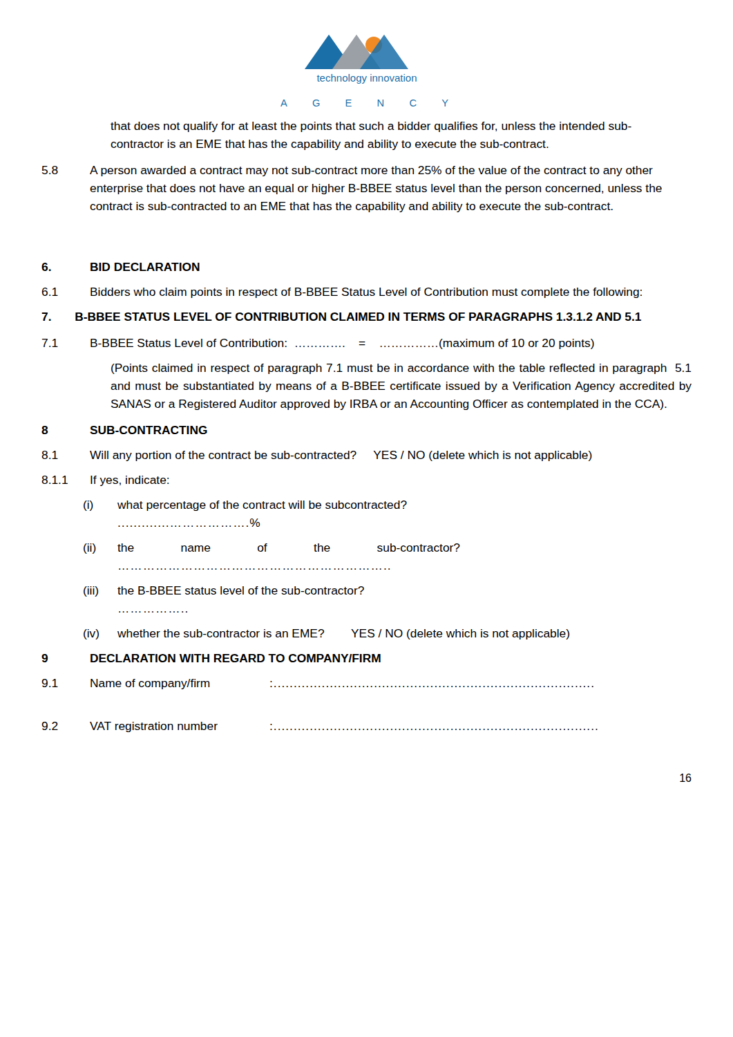technology innovation
A G E N C Y
that does not qualify for at least the points that such a bidder qualifies for, unless the intended sub-
contractor is an EME that has the capability and ability to execute the sub-contract.
| 5.8 | A person awarded a contract may not sub-contract more than 25% of the value of the contract to any other enterprise that does not have an equal or higher B-BBEE status level than the person concerned, unless the contract is sub-contracted to an EME that has the capability and ability to execute the sub-contract. |
| 6. | BID DECLARATION |
| 6.1 | Bidders who claim points in respect of B-BBEE Status Level of Contribution must complete the following: |
7. B-BBEE STATUS LEVEL OF CONTRIBUTION CLAIMED IN TERMS OF PARAGRAPHS 1.3.1.2 AND 5.1
| 7.1 | B-BBEE Status Level of Contribution: …………. = ……………(maximum of 10 or 20 points) |
(Points claimed in respect of paragraph 7.1 must be in accordance with the table reflected in paragraph 5.1 and must be substantiated by means of a B-BBEE certificate issued by a Verification Agency accredited by SANAS or a Registered Auditor approved by IRBA or an Accounting Officer as contemplated in the CCA).
| 8 | SUB-CONTRACTING |
| 8.1 | Will any portion of the contract be sub-contracted? YES / NO (delete which is not applicable) |
| 8.1.1 | If yes, indicate: |
| (i) | what percentage of the contract will be subcontracted? .............……………….% |
| (ii) | the name of the sub-contractor? ……………………………………………………….. |
| (iii) | the B-BBEE status level of the sub-contractor? …………….. |
| (iv) | whether the sub-contractor is an EME? YES / NO (delete which is not applicable) |
| 9 | DECLARATION WITH REGARD TO COMPANY/FIRM |
| 9.1 | Name of company/firm | :................................................................................ |
| 9.2 | VAT registration number | :................................................................................. |
16